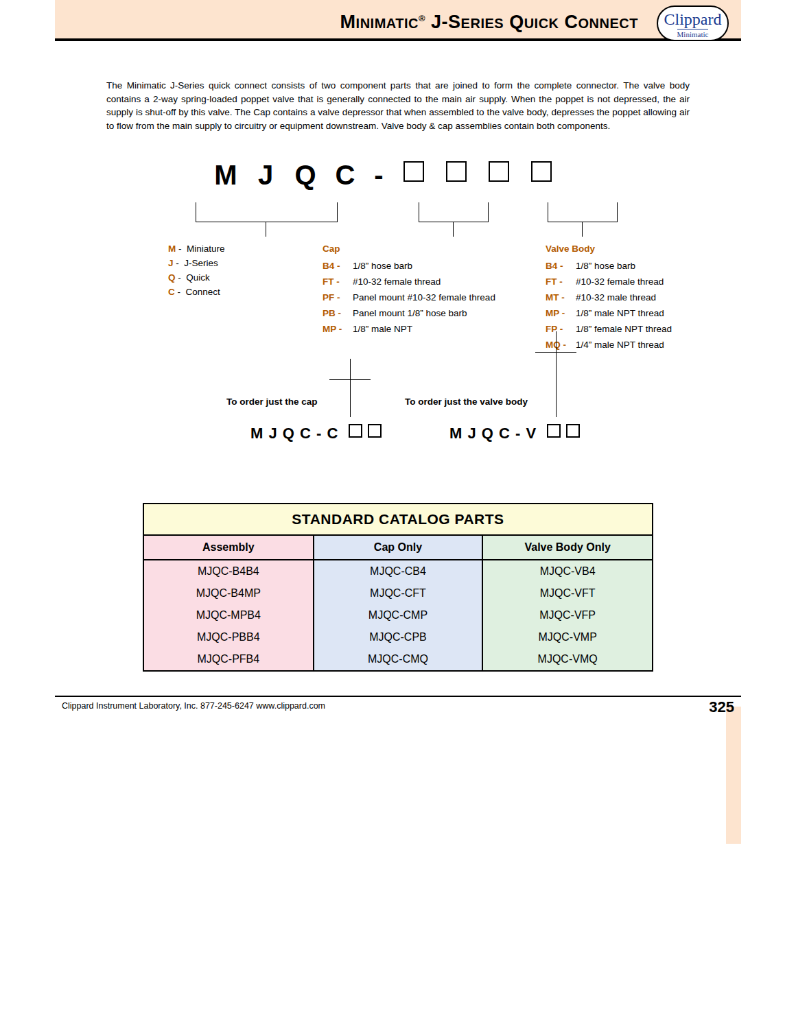Clippard
Minimatic
MINIMATIC® J-SERIES QUICK CONNECT
The Minimatic J-Series quick connect consists of two component parts that are joined to form the complete connector. The valve body contains a 2-way spring-loaded poppet valve that is generally connected to the main air supply. When the poppet is not depressed, the air supply is shut-off by this valve. The Cap contains a valve depressor that when assembled to the valve body, depresses the poppet allowing air to flow from the main supply to circuitry or equipment downstream. Valve body & cap assemblies contain both components.
MJQC-
M - Miniature
J - J-Series
Q - Quick
C - Connect
Cap
| B4 - | 1/8” hose barb |
| FT - | #10-32 female thread |
| PF - | Panel mount #10-32 female thread |
| PB - | Panel mount 1/8” hose barb |
| MP - | 1/8” male NPT |
Valve Body
| B4 - | 1/8” hose barb |
| FT - | #10-32 female thread |
| MT - | #10-32 male thread |
| MP - | 1/8” male NPT thread |
| FP - | 1/8” female NPT thread |
| MQ - | 1/4” male NPT thread |
To order just the cap
To order just the valve body
M J Q C - C
M J Q C - V
| STANDARD CATALOG PARTS |
| --- |
| Assembly | Cap Only | Valve Body Only |
| MJQC-B4B4 | MJQC-CB4 | MJQC-VB4 |
| MJQC-B4MP | MJQC-CFT | MJQC-VFT |
| MJQC-MPB4 | MJQC-CMP | MJQC-VFP |
| MJQC-PBB4 | MJQC-CPB | MJQC-VMP |
| MJQC-PFB4 | MJQC-CMQ | MJQC-VMQ |
Clippard Instrument Laboratory, Inc. 877-245-6247 www.clippard.com
325